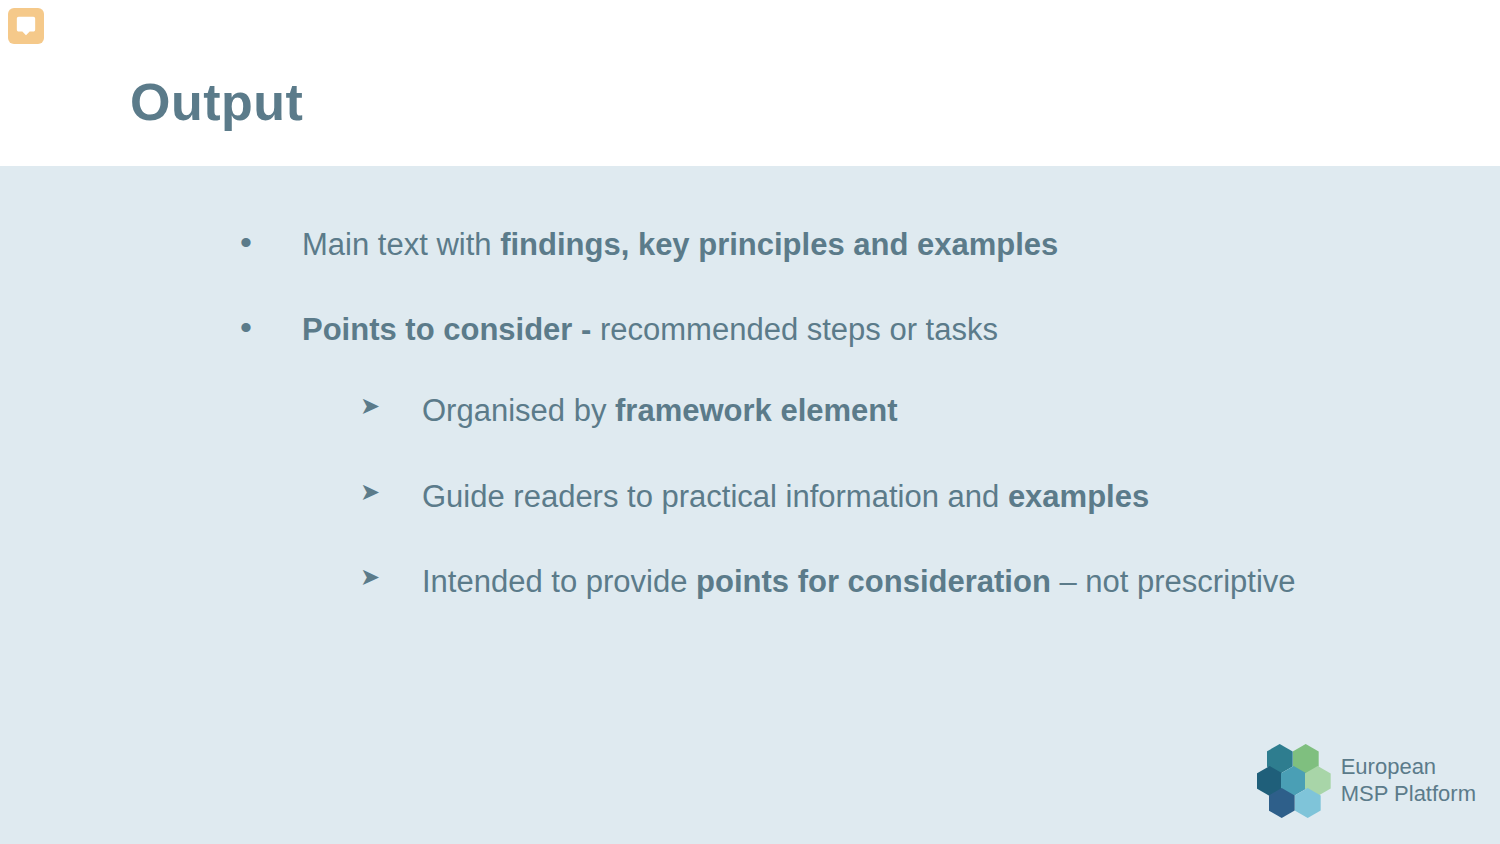Output
Main text with findings, key principles and examples
Points to consider - recommended steps or tasks
Organised by framework element
Guide readers to practical information and examples
Intended to provide points for consideration – not prescriptive
European
MSP Platform